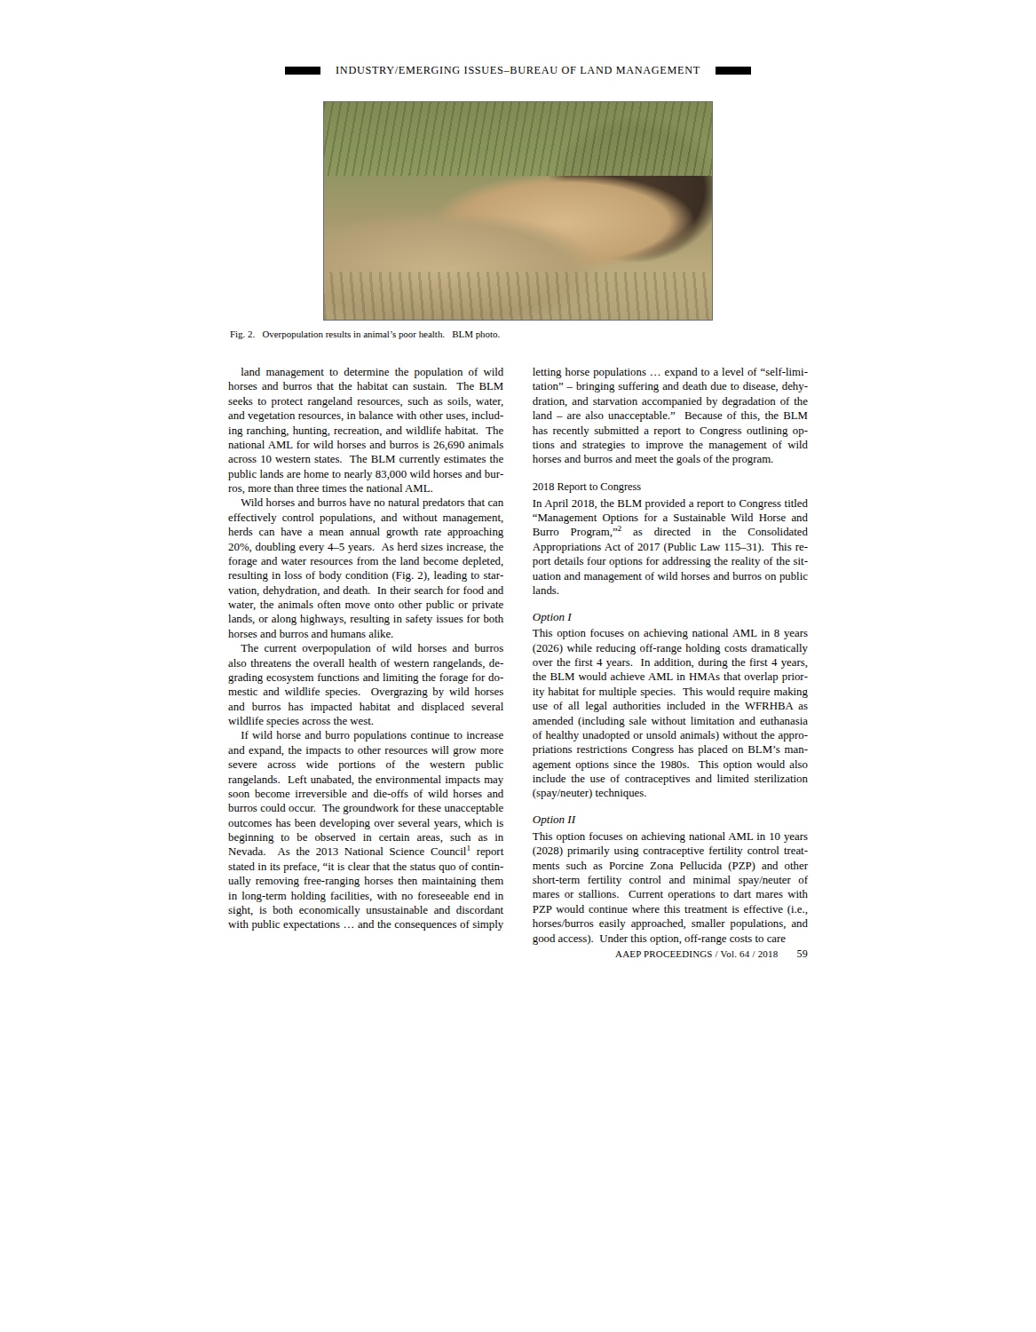INDUSTRY/EMERGING ISSUES–BUREAU OF LAND MANAGEMENT
Fig. 2. Overpopulation results in animal’s poor health. BLM photo.
land management to determine the population of wild horses and burros that the habitat can sustain. The BLM seeks to protect rangeland resources, such as soils, water, and vegetation resources, in balance with other uses, including ranching, hunting, recreation, and wildlife habitat. The national AML for wild horses and burros is 26,690 animals across 10 western states. The BLM currently estimates the public lands are home to nearly 83,000 wild horses and burros, more than three times the national AML.
Wild horses and burros have no natural predators that can effectively control populations, and without management, herds can have a mean annual growth rate approaching 20%, doubling every 4–5 years. As herd sizes increase, the forage and water resources from the land become depleted, resulting in loss of body condition (Fig. 2), leading to starvation, dehydration, and death. In their search for food and water, the animals often move onto other public or private lands, or along highways, resulting in safety issues for both horses and burros and humans alike.
The current overpopulation of wild horses and burros also threatens the overall health of western rangelands, degrading ecosystem functions and limiting the forage for domestic and wildlife species. Overgrazing by wild horses and burros has impacted habitat and displaced several wildlife species across the west.
If wild horse and burro populations continue to increase and expand, the impacts to other resources will grow more severe across wide portions of the western public rangelands. Left unabated, the environmental impacts may soon become irreversible and die-offs of wild horses and burros could occur. The groundwork for these unacceptable outcomes has been developing over several years, which is beginning to be observed in certain areas, such as in Nevada. As the 2013 National Science Council1 report stated in its preface, “it is clear that the status quo of continually removing free-ranging horses then maintaining them in long-term holding facilities, with no foreseeable end in sight, is both economically unsustainable and discordant with public expectations … and the consequences of simply letting horse populations … expand to a level of “self-limitation” – bringing suffering and death due to disease, dehydration, and starvation accompanied by degradation of the land – are also unacceptable.” Because of this, the BLM has recently submitted a report to Congress outlining options and strategies to improve the management of wild horses and burros and meet the goals of the program.
2018 Report to Congress
In April 2018, the BLM provided a report to Congress titled “Management Options for a Sustainable Wild Horse and Burro Program,”2 as directed in the Consolidated Appropriations Act of 2017 (Public Law 115–31). This report details four options for addressing the reality of the situation and management of wild horses and burros on public lands.
Option I
This option focuses on achieving national AML in 8 years (2026) while reducing off-range holding costs dramatically over the first 4 years. In addition, during the first 4 years, the BLM would achieve AML in HMAs that overlap priority habitat for multiple species. This would require making use of all legal authorities included in the WFRHBA as amended (including sale without limitation and euthanasia of healthy unadopted or unsold animals) without the appropriations restrictions Congress has placed on BLM’s management options since the 1980s. This option would also include the use of contraceptives and limited sterilization (spay/neuter) techniques.
Option II
This option focuses on achieving national AML in 10 years (2028) primarily using contraceptive fertility control treatments such as Porcine Zona Pellucida (PZP) and other short-term fertility control and minimal spay/neuter of mares or stallions. Current operations to dart mares with PZP would continue where this treatment is effective (i.e., horses/burros easily approached, smaller populations, and good access). Under this option, off-range costs to care
AAEP PROCEEDINGS / Vol. 64 / 201859